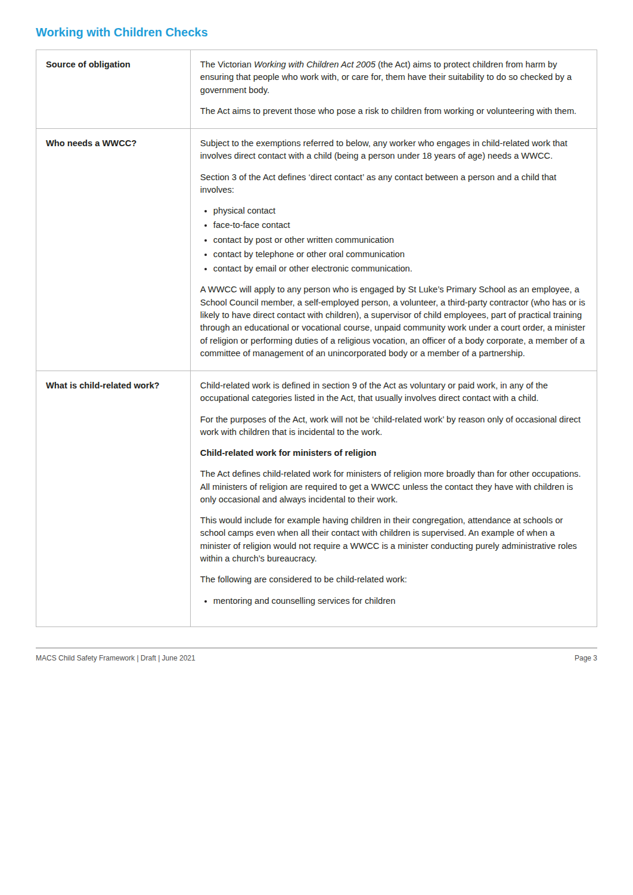Working with Children Checks
| Source of obligation | The Victorian Working with Children Act 2005 (the Act) aims to protect children from harm by ensuring that people who work with, or care for, them have their suitability to do so checked by a government body. The Act aims to prevent those who pose a risk to children from working or volunteering with them. |
| Who needs a WWCC? | Subject to the exemptions referred to below, any worker who engages in child-related work that involves direct contact with a child (being a person under 18 years of age) needs a WWCC. Section 3 of the Act defines ‘direct contact’ as any contact between a person and a child that involves: physical contact face-to-face contact contact by post or other written communication contact by telephone or other oral communication contact by email or other electronic communication. A WWCC will apply to any person who is engaged by St Luke’s Primary School as an employee, a School Council member, a self-employed person, a volunteer, a third-party contractor (who has or is likely to have direct contact with children), a supervisor of child employees, part of practical training through an educational or vocational course, unpaid community work under a court order, a minister of religion or performing duties of a religious vocation, an officer of a body corporate, a member of a committee of management of an unincorporated body or a member of a partnership. |
| What is child-related work? | Child-related work is defined in section 9 of the Act as voluntary or paid work, in any of the occupational categories listed in the Act, that usually involves direct contact with a child. For the purposes of the Act, work will not be ‘child-related work’ by reason only of occasional direct work with children that is incidental to the work. Child-related work for ministers of religion The Act defines child-related work for ministers of religion more broadly than for other occupations. All ministers of religion are required to get a WWCC unless the contact they have with children is only occasional and always incidental to their work. This would include for example having children in their congregation, attendance at schools or school camps even when all their contact with children is supervised. An example of when a minister of religion would not require a WWCC is a minister conducting purely administrative roles within a church’s bureaucracy. The following are considered to be child-related work: mentoring and counselling services for children |
MACS Child Safety Framework | Draft | June 2021 Page 3